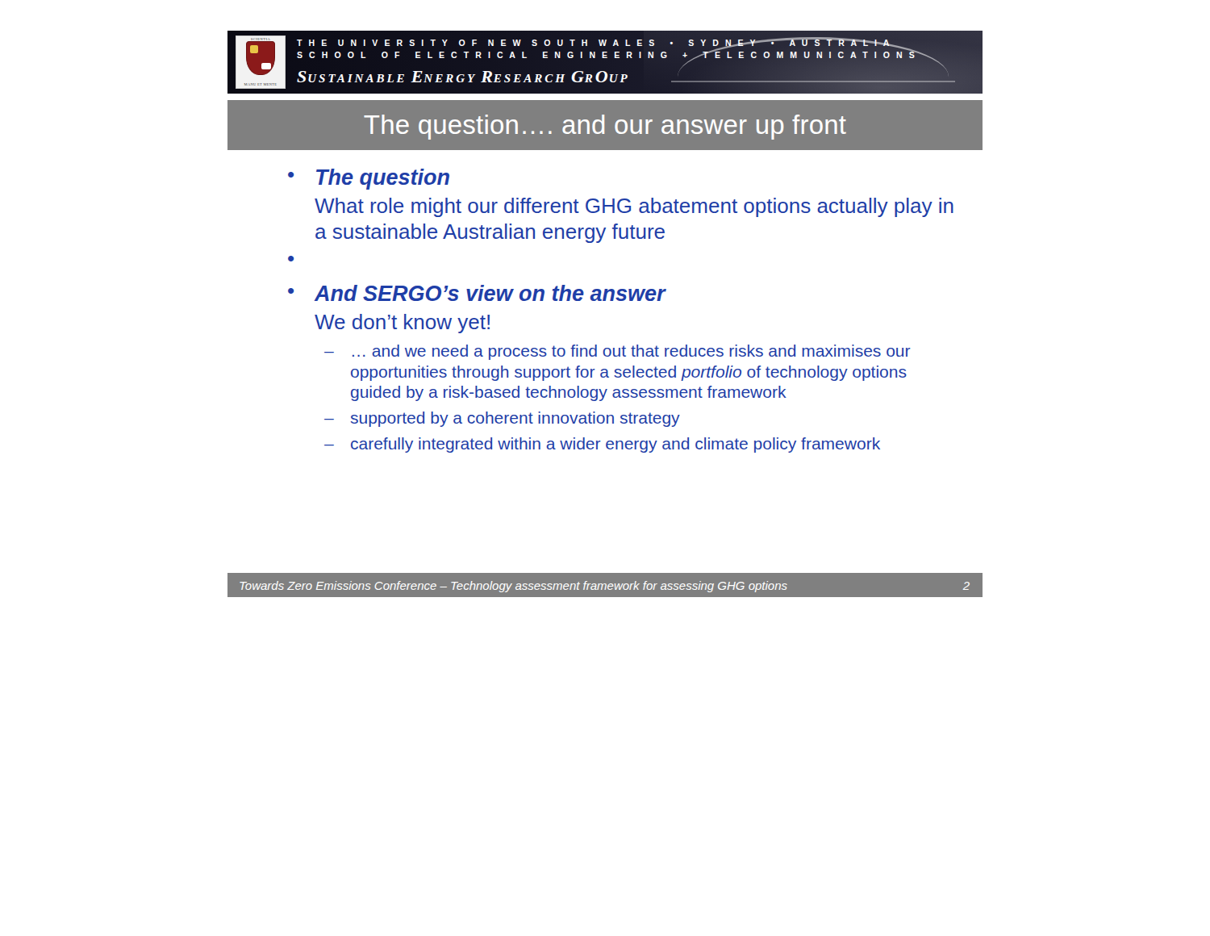SCIENTIA
MANU ET MENTE
T H E U N I V E R S I T Y O F N E W S O U T H W A L E S • S Y D N E Y • A U S T R A L I A
S C H O O L O F E L E C T R I C A L E N G I N E E R I N G + T E L E C O M M U N I C A T I O N S
SUSTAINABLE ENERGY RESEARCH GROUP
The question…. and our answer up front
The question
What role might our different GHG abatement options actually play in a sustainable Australian energy future
And SERGO’s view on the answer
We don’t know yet!
… and we need a process to find out that reduces risks and maximises our opportunities through support for a selected portfolio of technology options guided by a risk-based technology assessment framework
supported by a coherent innovation strategy
carefully integrated within a wider energy and climate policy framework
Towards Zero Emissions Conference – Technology assessment framework for assessing GHG options
2